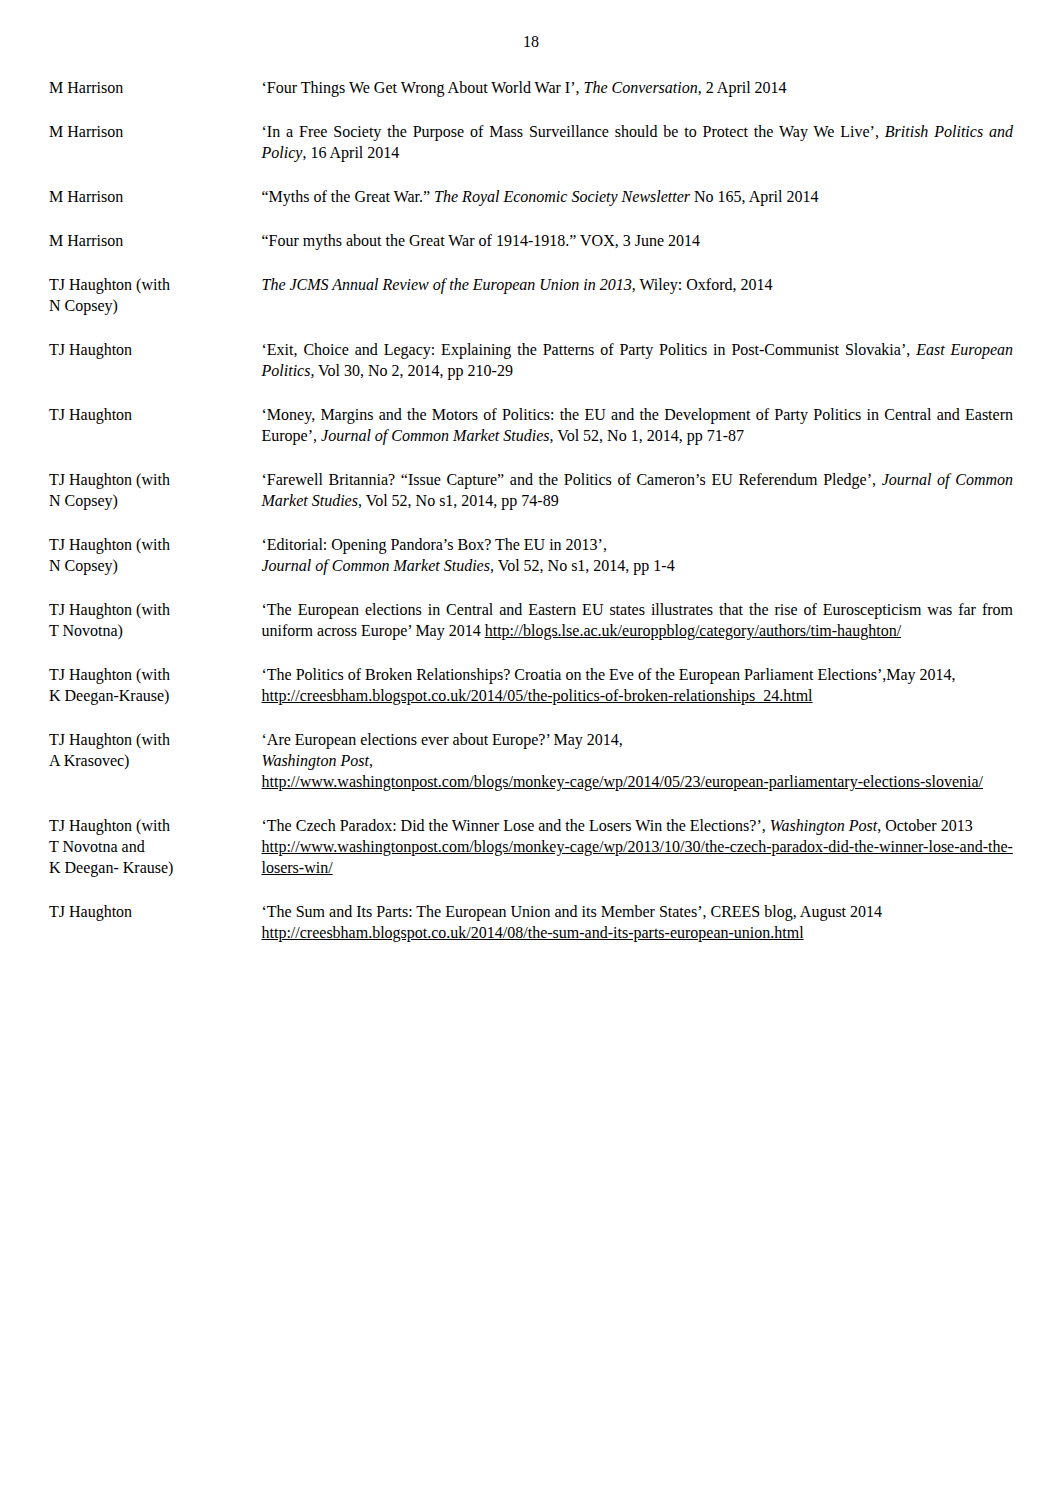18
| M Harrison | ‘Four Things We Get Wrong About World War I’, The Conversation , 2 April 2014 |
| M Harrison | ‘In a Free Society the Purpose of Mass Surveillance should be to Protect the Way We Live’, British Politics and Policy , 16 April 2014 |
| M Harrison | “Myths of the Great War.” The Royal Economic Society Newsletter No 165, April 2014 |
| M Harrison | “Four myths about the Great War of 1914-1918.” VOX, 3 June 2014 |
| TJ Haughton (with N Copsey) | The JCMS Annual Review of the European Union in 2013 , Wiley: Oxford, 2014 |
| TJ Haughton | ‘Exit, Choice and Legacy: Explaining the Patterns of Party Politics in Post-Communist Slovakia’, East European Politics, Vol 30, No 2, 2014, pp 210-29 |
| TJ Haughton | ‘Money, Margins and the Motors of Politics: the EU and the Development of Party Politics in Central and Eastern Europe’, Journal of Common Market Studies , Vol 52, No 1, 2014, pp 71-87 |
| TJ Haughton (with N Copsey) | ‘Farewell Britannia? “Issue Capture” and the Politics of Cameron’s EU Referendum Pledge’, Journal of Common Market Studies , Vol 52, No s1, 2014, pp 74-89 |
| TJ Haughton (with N Copsey) | ‘Editorial: Opening Pandora’s Box? The EU in 2013’, Journal of Common Market Studies , Vol 52, No s1, 2014, pp 1-4 |
| TJ Haughton (with T Novotna) | ‘The European elections in Central and Eastern EU states illustrates that the rise of Euroscepticism was far from uniform across Europe’ May 2014 http://blogs.lse.ac.uk/europpblog/category/authors/tim-haughton/ |
| TJ Haughton (with K Deegan-Krause) | ‘The Politics of Broken Relationships? Croatia on the Eve of the European Parliament Elections’,May 2014, http://creesbham.blogspot.co.uk/2014/05/the-politics-of-broken-relationships_24.html |
| TJ Haughton (with A Krasovec) | ‘Are European elections ever about Europe?’ May 2014, Washington Post , http://www.washingtonpost.com/blogs/monkey-cage/wp/2014/05/23/european-parliamentary-elections-slovenia/ |
| TJ Haughton (with T Novotna and K Deegan- Krause) | ‘The Czech Paradox: Did the Winner Lose and the Losers Win the Elections?’, Washington Post , October 2013 http://www.washingtonpost.com/blogs/monkey-cage/wp/2013/10/30/the-czech-paradox-did-the-winner-lose-and-the-losers-win/ |
| TJ Haughton | ‘The Sum and Its Parts: The European Union and its Member States’, CREES blog, August 2014 http://creesbham.blogspot.co.uk/2014/08/the-sum-and-its-parts-european-union.html |